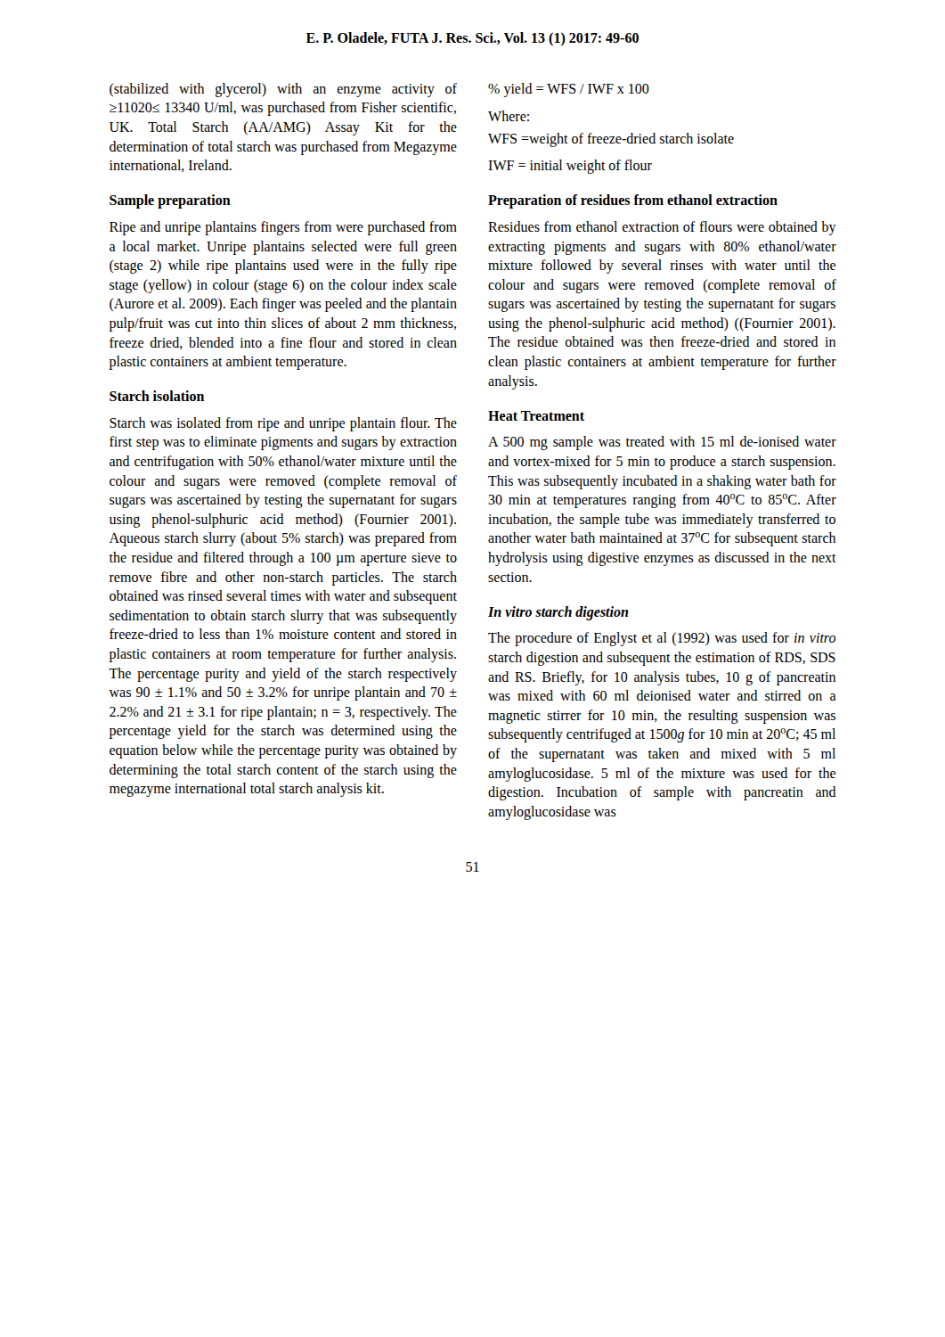E. P. Oladele, FUTA J. Res. Sci., Vol. 13 (1) 2017: 49-60
(stabilized with glycerol) with an enzyme activity of ≥11020≤ 13340 U/ml, was purchased from Fisher scientific, UK. Total Starch (AA/AMG) Assay Kit for the determination of total starch was purchased from Megazyme international, Ireland.
Sample preparation
Ripe and unripe plantains fingers from were purchased from a local market. Unripe plantains selected were full green (stage 2) while ripe plantains used were in the fully ripe stage (yellow) in colour (stage 6) on the colour index scale (Aurore et al. 2009). Each finger was peeled and the plantain pulp/fruit was cut into thin slices of about 2 mm thickness, freeze dried, blended into a fine flour and stored in clean plastic containers at ambient temperature.
Starch isolation
Starch was isolated from ripe and unripe plantain flour. The first step was to eliminate pigments and sugars by extraction and centrifugation with 50% ethanol/water mixture until the colour and sugars were removed (complete removal of sugars was ascertained by testing the supernatant for sugars using phenol-sulphuric acid method) (Fournier 2001). Aqueous starch slurry (about 5% starch) was prepared from the residue and filtered through a 100 µm aperture sieve to remove fibre and other non-starch particles. The starch obtained was rinsed several times with water and subsequent sedimentation to obtain starch slurry that was subsequently freeze-dried to less than 1% moisture content and stored in plastic containers at room temperature for further analysis. The percentage purity and yield of the starch respectively was 90 ± 1.1% and 50 ± 3.2% for unripe plantain and 70 ± 2.2% and 21 ± 3.1 for ripe plantain; n = 3, respectively. The percentage yield for the starch was determined using the equation below while the percentage purity was obtained by determining the total starch content of the starch using the megazyme international total starch analysis kit.
% yield = WFS / IWF x 100
Where:
WFS =weight of freeze-dried starch isolate
IWF = initial weight of flour
Preparation of residues from ethanol extraction
Residues from ethanol extraction of flours were obtained by extracting pigments and sugars with 80% ethanol/water mixture followed by several rinses with water until the colour and sugars were removed (complete removal of sugars was ascertained by testing the supernatant for sugars using the phenol-sulphuric acid method) ((Fournier 2001). The residue obtained was then freeze-dried and stored in clean plastic containers at ambient temperature for further analysis.
Heat Treatment
A 500 mg sample was treated with 15 ml de-ionised water and vortex-mixed for 5 min to produce a starch suspension. This was subsequently incubated in a shaking water bath for 30 min at temperatures ranging from 40oC to 85oC. After incubation, the sample tube was immediately transferred to another water bath maintained at 37oC for subsequent starch hydrolysis using digestive enzymes as discussed in the next section.
In vitro starch digestion
The procedure of Englyst et al (1992) was used for in vitro starch digestion and subsequent the estimation of RDS, SDS and RS. Briefly, for 10 analysis tubes, 10 g of pancreatin was mixed with 60 ml deionised water and stirred on a magnetic stirrer for 10 min, the resulting suspension was subsequently centrifuged at 1500g for 10 min at 20oC; 45 ml of the supernatant was taken and mixed with 5 ml amyloglucosidase. 5 ml of the mixture was used for the digestion. Incubation of sample with pancreatin and amyloglucosidase was
51